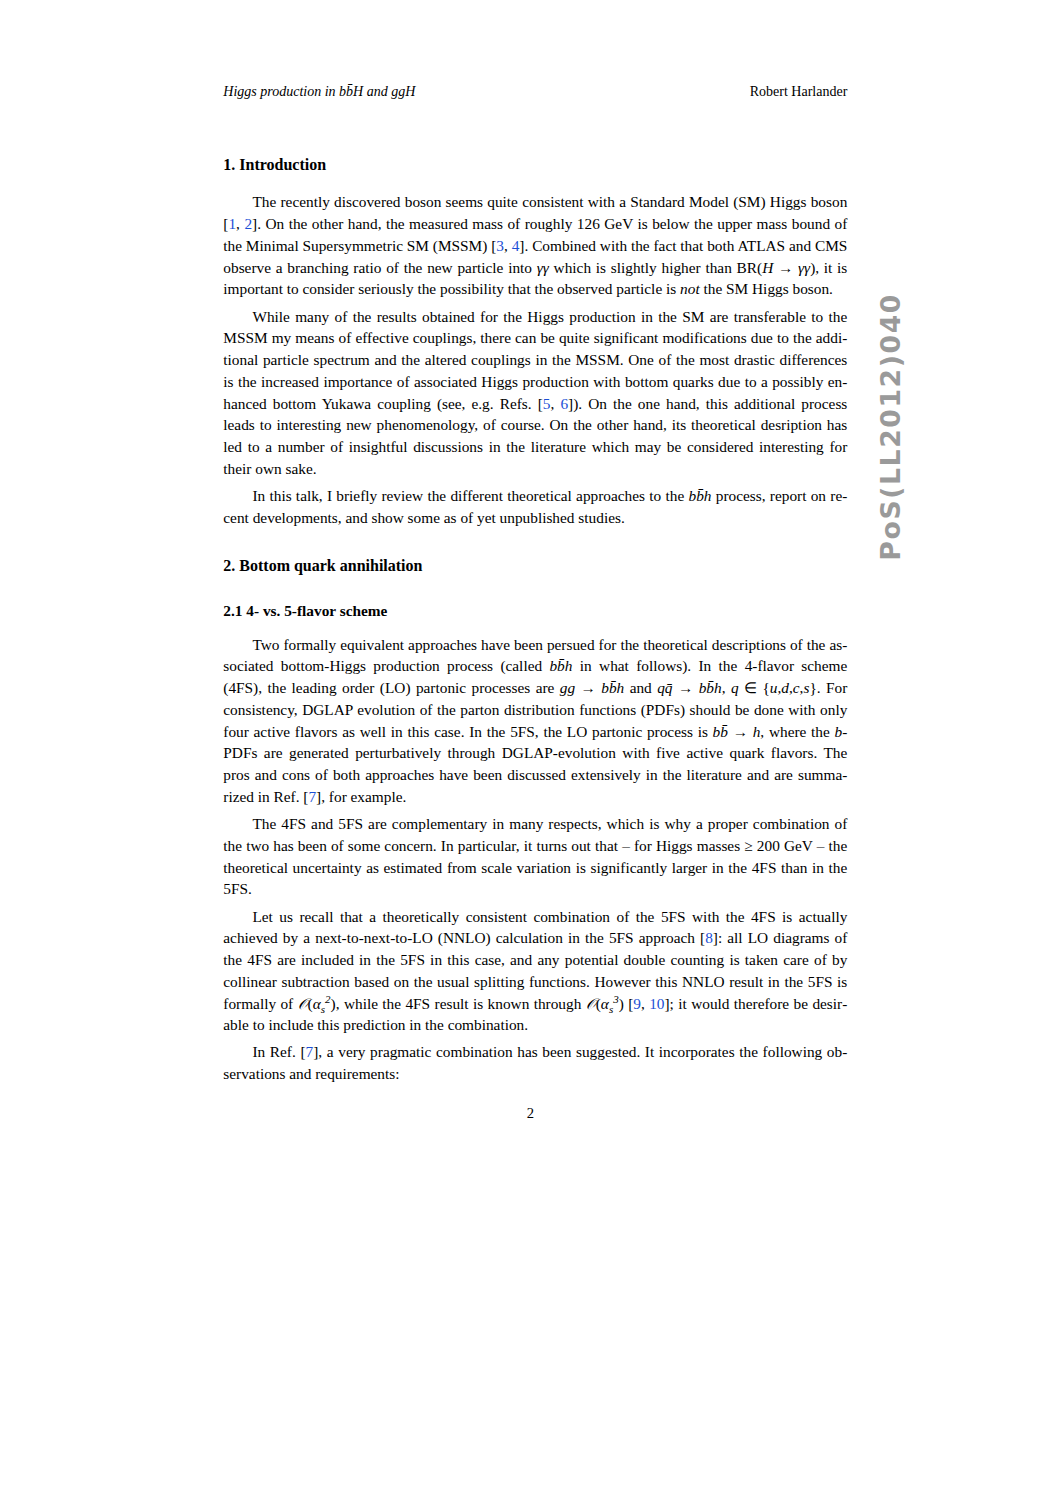Higgs production in bb̄H and ggH Robert Harlander
PoS(LL2012)040
1. Introduction
The recently discovered boson seems quite consistent with a Standard Model (SM) Higgs boson [1, 2]. On the other hand, the measured mass of roughly 126 GeV is below the upper mass bound of the Minimal Supersymmetric SM (MSSM) [3, 4]. Combined with the fact that both ATLAS and CMS observe a branching ratio of the new particle into γγ which is slightly higher than BR(H → γγ), it is important to consider seriously the possibility that the observed particle is not the SM Higgs boson.
While many of the results obtained for the Higgs production in the SM are transferable to the MSSM my means of effective couplings, there can be quite significant modifications due to the additional particle spectrum and the altered couplings in the MSSM. One of the most drastic differences is the increased importance of associated Higgs production with bottom quarks due to a possibly enhanced bottom Yukawa coupling (see, e.g. Refs. [5, 6]). On the one hand, this additional process leads to interesting new phenomenology, of course. On the other hand, its theoretical desription has led to a number of insightful discussions in the literature which may be considered interesting for their own sake.
In this talk, I briefly review the different theoretical approaches to the bb̄h process, report on recent developments, and show some as of yet unpublished studies.
2. Bottom quark annihilation
2.1 4- vs. 5-flavor scheme
Two formally equivalent approaches have been persued for the theoretical descriptions of the associated bottom-Higgs production process (called bb̄h in what follows). In the 4-flavor scheme (4FS), the leading order (LO) partonic processes are gg → bb̄h and qq̄ → bb̄h, q ∈ {u,d,c,s}. For consistency, DGLAP evolution of the parton distribution functions (PDFs) should be done with only four active flavors as well in this case. In the 5FS, the LO partonic process is bb̄ → h, where the b-PDFs are generated perturbatively through DGLAP-evolution with five active quark flavors. The pros and cons of both approaches have been discussed extensively in the literature and are summarized in Ref. [7], for example.
The 4FS and 5FS are complementary in many respects, which is why a proper combination of the two has been of some concern. In particular, it turns out that – for Higgs masses ≥ 200 GeV – the theoretical uncertainty as estimated from scale variation is significantly larger in the 4FS than in the 5FS.
Let us recall that a theoretically consistent combination of the 5FS with the 4FS is actually achieved by a next-to-next-to-LO (NNLO) calculation in the 5FS approach [8]: all LO diagrams of the 4FS are included in the 5FS in this case, and any potential double counting is taken care of by collinear subtraction based on the usual splitting functions. However this NNLO result in the 5FS is formally of 𝒪(αs2), while the 4FS result is known through 𝒪(αs3) [9, 10]; it would therefore be desirable to include this prediction in the combination.
In Ref. [7], a very pragmatic combination has been suggested. It incorporates the following observations and requirements:
2